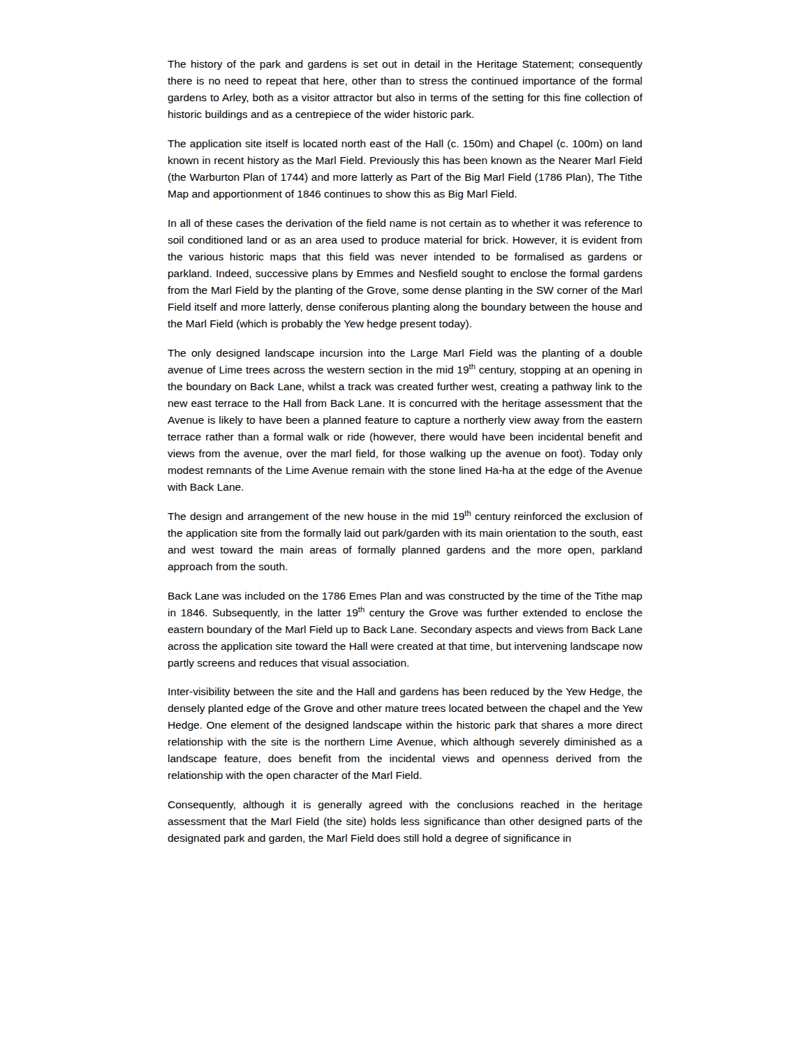The history of the park and gardens is set out in detail in the Heritage Statement; consequently there is no need to repeat that here, other than to stress the continued importance of the formal gardens to Arley, both as a visitor attractor but also in terms of the setting for this fine collection of historic buildings and as a centrepiece of the wider historic park.
The application site itself is located north east of the Hall (c. 150m) and Chapel (c. 100m) on land known in recent history as the Marl Field. Previously this has been known as the Nearer Marl Field (the Warburton Plan of 1744) and more latterly as Part of the Big Marl Field (1786 Plan), The Tithe Map and apportionment of 1846 continues to show this as Big Marl Field.
In all of these cases the derivation of the field name is not certain as to whether it was reference to soil conditioned land or as an area used to produce material for brick. However, it is evident from the various historic maps that this field was never intended to be formalised as gardens or parkland. Indeed, successive plans by Emmes and Nesfield sought to enclose the formal gardens from the Marl Field by the planting of the Grove, some dense planting in the SW corner of the Marl Field itself and more latterly, dense coniferous planting along the boundary between the house and the Marl Field (which is probably the Yew hedge present today).
The only designed landscape incursion into the Large Marl Field was the planting of a double avenue of Lime trees across the western section in the mid 19th century, stopping at an opening in the boundary on Back Lane, whilst a track was created further west, creating a pathway link to the new east terrace to the Hall from Back Lane. It is concurred with the heritage assessment that the Avenue is likely to have been a planned feature to capture a northerly view away from the eastern terrace rather than a formal walk or ride (however, there would have been incidental benefit and views from the avenue, over the marl field, for those walking up the avenue on foot). Today only modest remnants of the Lime Avenue remain with the stone lined Ha-ha at the edge of the Avenue with Back Lane.
The design and arrangement of the new house in the mid 19th century reinforced the exclusion of the application site from the formally laid out park/garden with its main orientation to the south, east and west toward the main areas of formally planned gardens and the more open, parkland approach from the south.
Back Lane was included on the 1786 Emes Plan and was constructed by the time of the Tithe map in 1846. Subsequently, in the latter 19th century the Grove was further extended to enclose the eastern boundary of the Marl Field up to Back Lane. Secondary aspects and views from Back Lane across the application site toward the Hall were created at that time, but intervening landscape now partly screens and reduces that visual association.
Inter-visibility between the site and the Hall and gardens has been reduced by the Yew Hedge, the densely planted edge of the Grove and other mature trees located between the chapel and the Yew Hedge. One element of the designed landscape within the historic park that shares a more direct relationship with the site is the northern Lime Avenue, which although severely diminished as a landscape feature, does benefit from the incidental views and openness derived from the relationship with the open character of the Marl Field.
Consequently, although it is generally agreed with the conclusions reached in the heritage assessment that the Marl Field (the site) holds less significance than other designed parts of the designated park and garden, the Marl Field does still hold a degree of significance in